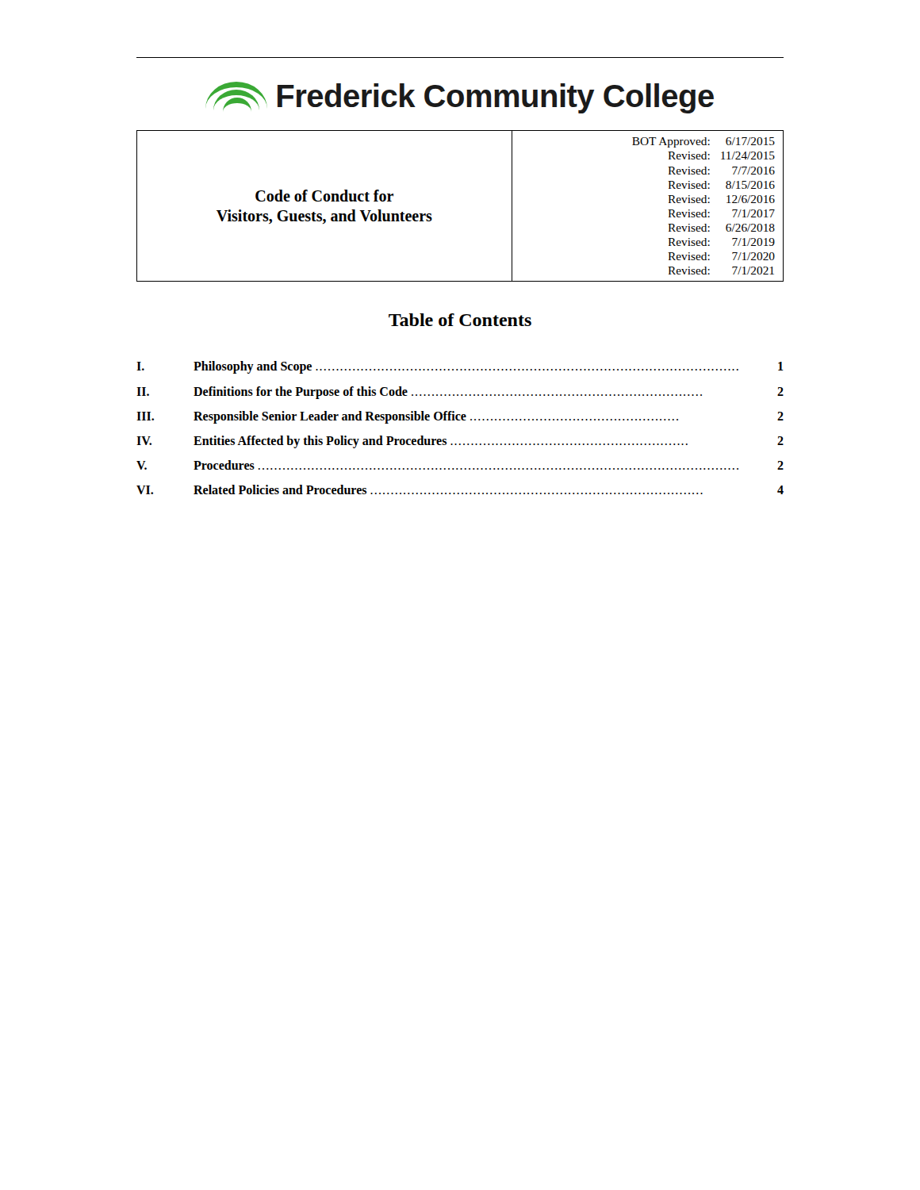Frederick Community College
| Code of Conduct for Visitors, Guests, and Volunteers | / BOT Approved: / 6/17/2015 / / Revised: / 11/24/2015 / / Revised: / 7/7/2016 / / Revised: / 8/15/2016 / / Revised: / 12/6/2016 / / Revised: / 7/1/2017 / / Revised: / 6/26/2018 / / Revised: / 7/1/2019 / / Revised: / 7/1/2020 / / Revised: / 7/1/2021 / |
Table of Contents
| I. | Philosophy and Scope ....................................................................................................... | 1 |
| II. | Definitions for the Purpose of this Code ....................................................................... | 2 |
| III. | Responsible Senior Leader and Responsible Office ................................................... | 2 |
| IV. | Entities Affected by this Policy and Procedures .......................................................... | 2 |
| V. | Procedures ..................................................................................................................... | 2 |
| VI. | Related Policies and Procedures ................................................................................. | 4 |